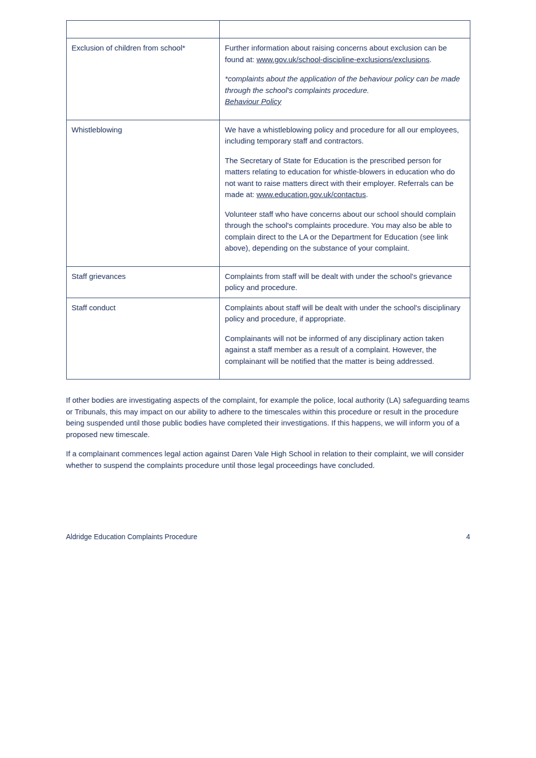| Exclusion of children from school* | Further information about raising concerns about exclusion can be found at: www.gov.uk/school-discipline-exclusions/exclusions . *complaints about the application of the behaviour policy can be made through the school's complaints procedure. Behaviour Policy |
| Whistleblowing | We have a whistleblowing policy and procedure for all our employees, including temporary staff and contractors. The Secretary of State for Education is the prescribed person for matters relating to education for whistle-blowers in education who do not want to raise matters direct with their employer. Referrals can be made at: www.education.gov.uk/contactus . Volunteer staff who have concerns about our school should complain through the school's complaints procedure. You may also be able to complain direct to the LA or the Department for Education (see link above), depending on the substance of your complaint. |
| Staff grievances | Complaints from staff will be dealt with under the school's grievance policy and procedure. |
| Staff conduct | Complaints about staff will be dealt with under the school's disciplinary policy and procedure, if appropriate. Complainants will not be informed of any disciplinary action taken against a staff member as a result of a complaint. However, the complainant will be notified that the matter is being addressed. |
If other bodies are investigating aspects of the complaint, for example the police, local authority (LA) safeguarding teams or Tribunals, this may impact on our ability to adhere to the timescales within this procedure or result in the procedure being suspended until those public bodies have completed their investigations. If this happens, we will inform you of a proposed new timescale.
If a complainant commences legal action against Daren Vale High School in relation to their complaint, we will consider whether to suspend the complaints procedure until those legal proceedings have concluded.
Aldridge Education Complaints Procedure 4